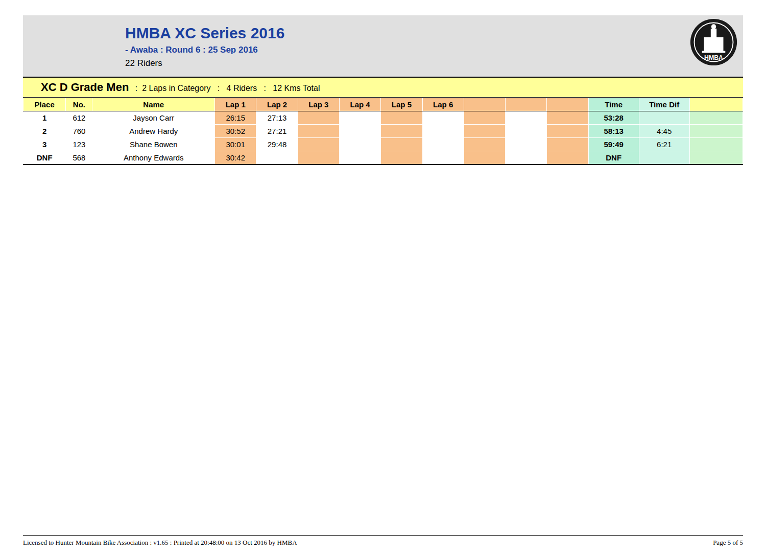HMBA XC Series 2016
- Awaba : Round 6 : 25 Sep 2016
22 Riders
HMBA
XC D Grade Men : 2 Laps in Category : 4 Riders : 12 Kms Total
| Place | No. | Name | Lap 1 | Lap 2 | Lap 3 | Lap 4 | Lap 5 | Lap 6 | | | | Time | Time Dif | |
| --- | --- | --- | --- | --- | --- | --- | --- | --- | --- | --- | --- | --- | --- | --- |
| 1 | 612 | Jayson Carr | 26:15 | 27:13 | | | | | | | | 53:28 | | |
| 2 | 760 | Andrew Hardy | 30:52 | 27:21 | | | | | | | | 58:13 | 4:45 | |
| 3 | 123 | Shane Bowen | 30:01 | 29:48 | | | | | | | | 59:49 | 6:21 | |
| DNF | 568 | Anthony Edwards | 30:42 | | | | | | | | | DNF | | |
Licensed to Hunter Mountain Bike Association : v1.65 : Printed at 20:48:00 on 13 Oct 2016 by HMBA
Page 5 of 5